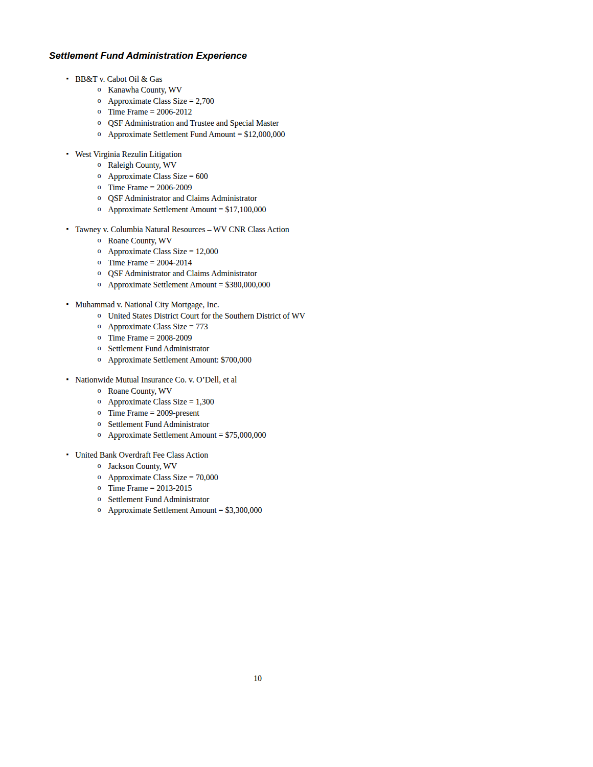Settlement Fund Administration Experience
BB&T v. Cabot Oil & Gas
Kanawha County, WV
Approximate Class Size = 2,700
Time Frame = 2006-2012
QSF Administration and Trustee and Special Master
Approximate Settlement Fund Amount = $12,000,000
West Virginia Rezulin Litigation
Raleigh County, WV
Approximate Class Size = 600
Time Frame = 2006-2009
QSF Administrator and Claims Administrator
Approximate Settlement Amount = $17,100,000
Tawney v. Columbia Natural Resources – WV CNR Class Action
Roane County, WV
Approximate Class Size = 12,000
Time Frame = 2004-2014
QSF Administrator and Claims Administrator
Approximate Settlement Amount = $380,000,000
Muhammad v. National City Mortgage, Inc.
United States District Court for the Southern District of WV
Approximate Class Size = 773
Time Frame = 2008-2009
Settlement Fund Administrator
Approximate Settlement Amount: $700,000
Nationwide Mutual Insurance Co. v. O’Dell, et al
Roane County, WV
Approximate Class Size = 1,300
Time Frame = 2009-present
Settlement Fund Administrator
Approximate Settlement Amount = $75,000,000
United Bank Overdraft Fee Class Action
Jackson County, WV
Approximate Class Size = 70,000
Time Frame = 2013-2015
Settlement Fund Administrator
Approximate Settlement Amount = $3,300,000
10